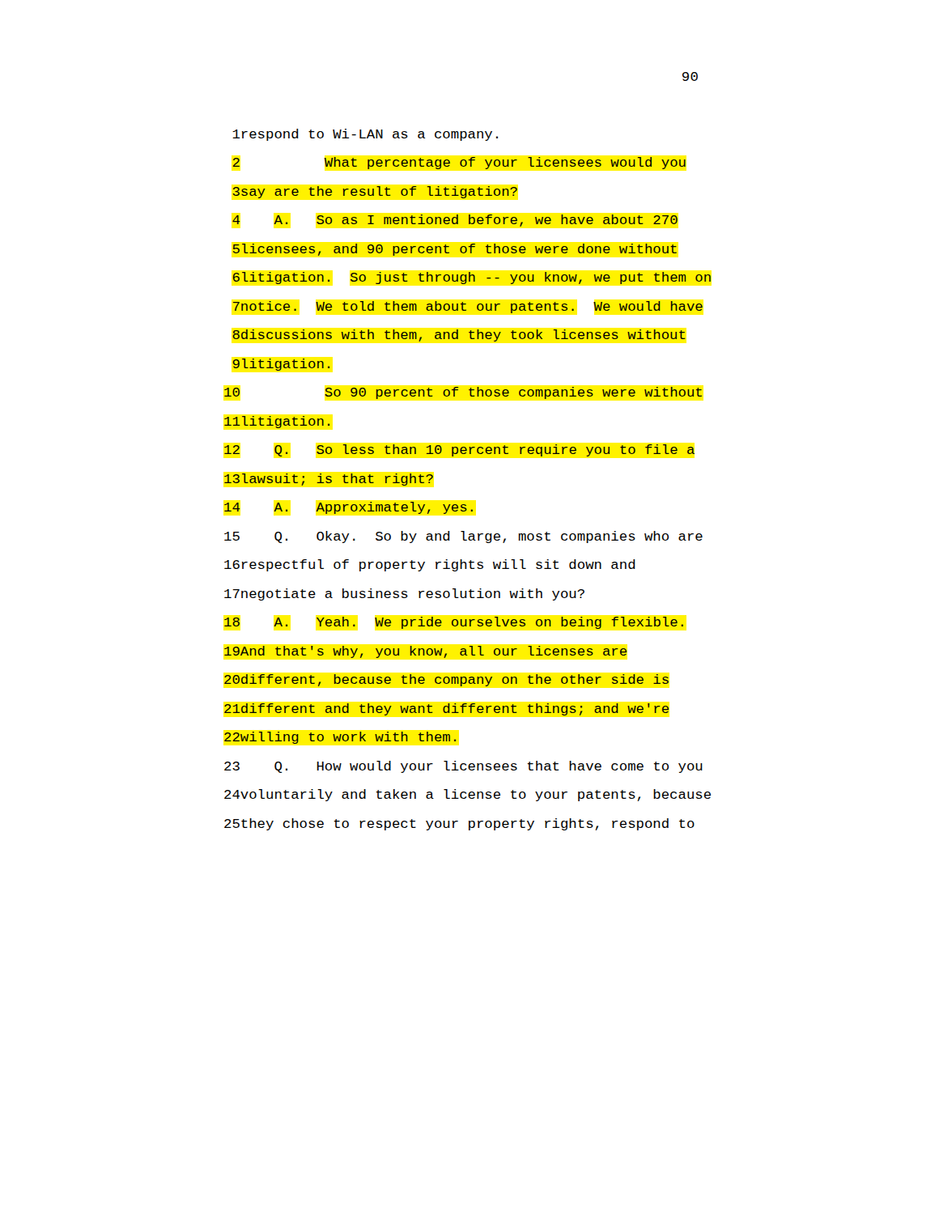90
| 1 | respond to Wi-LAN as a company. |
| 2 | What percentage of your licensees would you |
| 3 | say are the result of litigation? |
| 4 | A. So as I mentioned before, we have about 270 |
| 5 | licensees, and 90 percent of those were done without |
| 6 | litigation. So just through -- you know, we put them on |
| 7 | notice. We told them about our patents. We would have |
| 8 | discussions with them, and they took licenses without |
| 9 | litigation. |
| 10 | So 90 percent of those companies were without |
| 11 | litigation. |
| 12 | Q. So less than 10 percent require you to file a |
| 13 | lawsuit; is that right? |
| 14 | A. Approximately, yes. |
| 15 | Q. Okay. So by and large, most companies who are |
| 16 | respectful of property rights will sit down and |
| 17 | negotiate a business resolution with you? |
| 18 | A. Yeah. We pride ourselves on being flexible. |
| 19 | And that's why, you know, all our licenses are |
| 20 | different, because the company on the other side is |
| 21 | different and they want different things; and we're |
| 22 | willing to work with them. |
| 23 | Q. How would your licensees that have come to you |
| 24 | voluntarily and taken a license to your patents, because |
| 25 | they chose to respect your property rights, respond to |